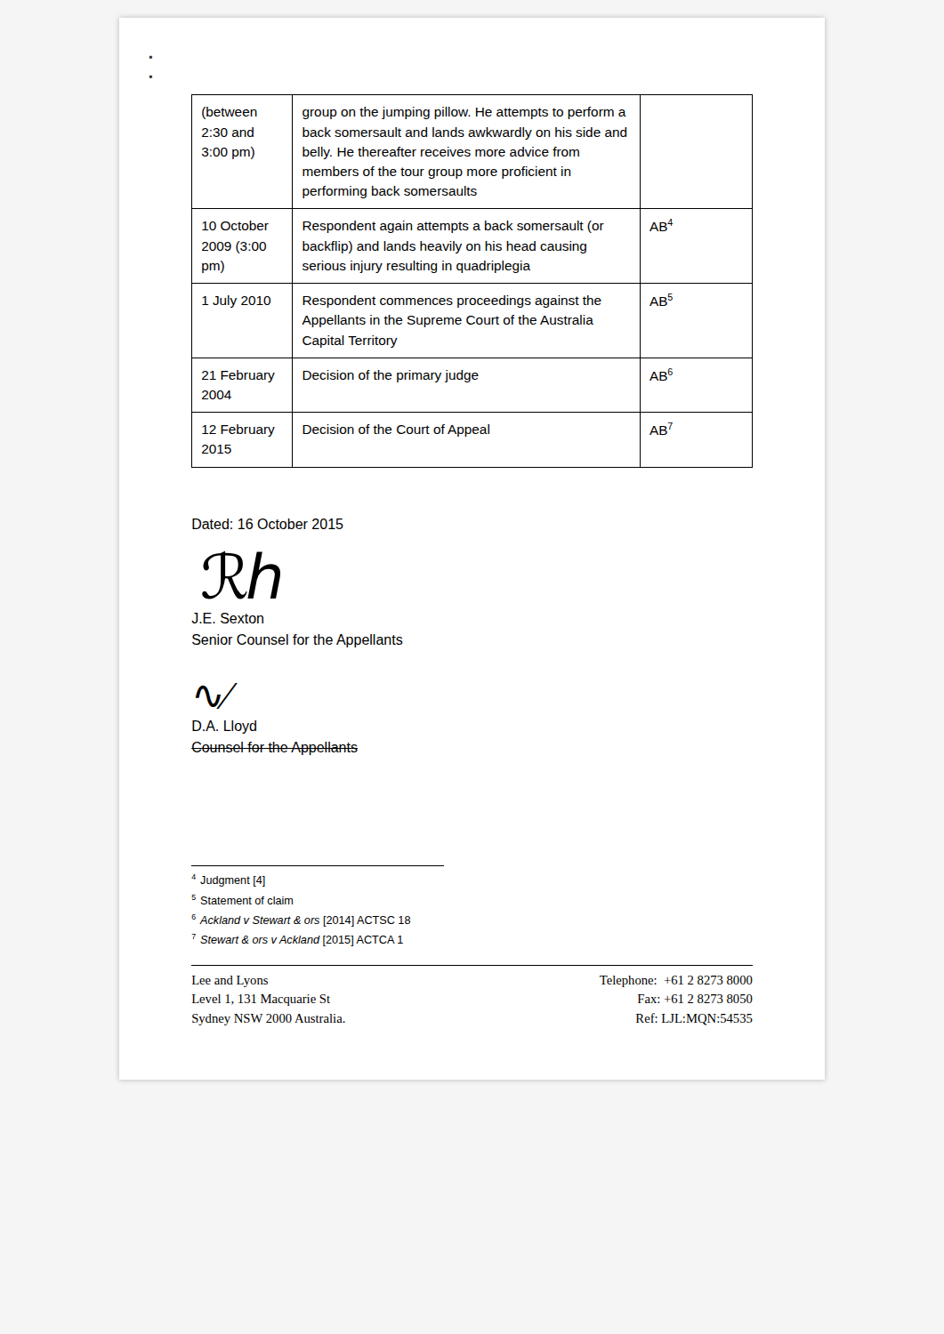•
•
| (between 2:30 and 3:00 pm) | group on the jumping pillow. He attempts to perform a back somersault and lands awkwardly on his side and belly. He thereafter receives more advice from members of the tour group more proficient in performing back somersaults | |
| 10 October 2009 (3:00 pm) | Respondent again attempts a back somersault (or backflip) and lands heavily on his head causing serious injury resulting in quadriplegia | AB 4 |
| 1 July 2010 | Respondent commences proceedings against the Appellants in the Supreme Court of the Australia Capital Territory | AB 5 |
| 21 February 2004 | Decision of the primary judge | AB 6 |
| 12 February 2015 | Decision of the Court of Appeal | AB 7 |
Dated: 16 October 2015
ℛℎ
J.E. Sexton
Senior Counsel for the Appellants
∿⁄
D.A. Lloyd
Counsel for the Appellants
4Judgment [4]
5Statement of claim
6Ackland v Stewart & ors [2014] ACTSC 18
7Stewart & ors v Ackland [2015] ACTCA 1
Lee and Lyons
Level 1, 131 Macquarie St
Sydney NSW 2000 Australia.
Telephone: +61 2 8273 8000
Fax: +61 2 8273 8050
Ref: LJL:MQN:54535